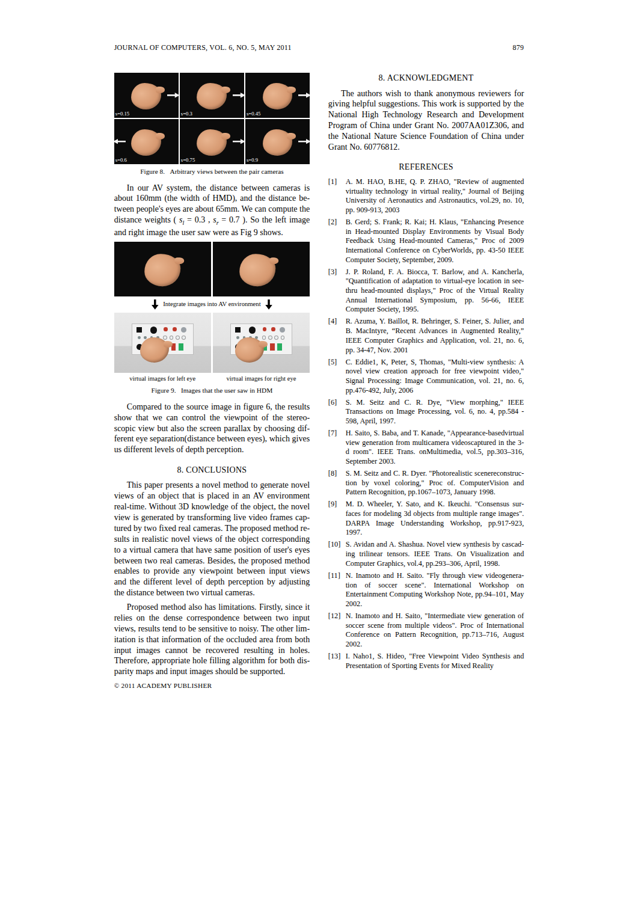Journal of Computers, Vol. 6, No. 5, May 2011
879
s=0.15
s=0.3
s=0.45
s=0.6
s=0.75
s=0.9
Figure 8. Arbitrary views between the pair cameras
In our AV system, the distance between cameras is about 160mm (the width of HMD), and the distance between people's eyes are about 65mm. We can compute the distance weights ( sl = 0.3 , sr = 0.7 ). So the left image and right image the user saw were as Fig 9 shows.
Integrate images into AV environment
virtual images for left eye
virtual images for right eye
Figure 9. Images that the user saw in HDM
Compared to the source image in figure 6, the results show that we can control the viewpoint of the stereoscopic view but also the screen parallax by choosing different eye separation(distance between eyes), which gives us different levels of depth perception.
8. Conclusions
This paper presents a novel method to generate novel views of an object that is placed in an AV environment real-time. Without 3D knowledge of the object, the novel view is generated by transforming live video frames captured by two fixed real cameras. The proposed method results in realistic novel views of the object corresponding to a virtual camera that have same position of user's eyes between two real cameras. Besides, the proposed method enables to provide any viewpoint between input views and the different level of depth perception by adjusting the distance between two virtual cameras.
Proposed method also has limitations. Firstly, since it relies on the dense correspondence between two input views, results tend to be sensitive to noisy. The other limitation is that information of the occluded area from both input images cannot be recovered resulting in holes. Therefore, appropriate hole filling algorithm for both disparity maps and input images should be supported.
8. Acknowledgment
The authors wish to thank anonymous reviewers for giving helpful suggestions. This work is supported by the National High Technology Research and Development Program of China under Grant No. 2007AA01Z306, and the National Nature Science Foundation of China under Grant No. 60776812.
References
[1] A. M. HAO, B.HE, Q. P. ZHAO, "Review of augmented virtuality technology in virtual reality," Journal of Beijing University of Aeronautics and Astronautics, vol.29, no. 10, pp. 909-913, 2003
[2] B. Gerd; S. Frank; R. Kai; H. Klaus, "Enhancing Presence in Head-mounted Display Environments by Visual Body Feedback Using Head-mounted Cameras," Proc of 2009 International Conference on CyberWorlds, pp. 43-50 IEEE Computer Society, September, 2009.
[3] J. P. Roland, F. A. Biocca, T. Barlow, and A. Kancherla, "Quantification of adaptation to virtual-eye location in see-thru head-mounted displays," Proc of the Virtual Reality Annual International Symposium, pp. 56-66, IEEE Computer Society, 1995.
[4] R. Azuma, Y. Baillot, R. Behringer, S. Feiner, S. Julier, and B. MacIntyre, “Recent Advances in Augmented Reality,” IEEE Computer Graphics and Application, vol. 21, no. 6, pp. 34-47, Nov. 2001
[5] C. Eddie1, K, Peter, S, Thomas, "Multi-view synthesis: A novel view creation approach for free viewpoint video," Signal Processing: Image Communication, vol. 21, no. 6, pp.476-492, July, 2006
[6] S. M. Seitz and C. R. Dye, "View morphing," IEEE Transactions on Image Processing, vol. 6, no. 4, pp.584 - 598, April, 1997.
[7] H. Saito, S. Baba, and T. Kanade, "Appearance-basedvirtual view generation from multicamera videoscaptured in the 3-d room". IEEE Trans. onMultimedia, vol.5, pp.303–316, September 2003.
[8] S. M. Seitz and C. R. Dyer. "Photorealistic scenereconstruction by voxel coloring," Proc of. ComputerVision and Pattern Recognition, pp.1067–1073, January 1998.
[9] M. D. Wheeler, Y. Sato, and K. Ikeuchi. "Consensus surfaces for modeling 3d objects from multiple range images". DARPA Image Understanding Workshop, pp.917-923, 1997.
[10] S. Avidan and A. Shashua. Novel view synthesis by cascading trilinear tensors. IEEE Trans. On Visualization and Computer Graphics, vol.4, pp.293–306, April, 1998.
[11] N. Inamoto and H. Saito. "Fly through view videogeneration of soccer scene". International Workshop on Entertainment Computing Workshop Note, pp.94–101, May 2002.
[12] N. Inamoto and H. Saito, "Intermediate view generation of soccer scene from multiple videos". Proc of International Conference on Pattern Recognition, pp.713–716, August 2002.
[13] I. Naho1, S. Hideo, "Free Viewpoint Video Synthesis and Presentation of Sporting Events for Mixed Reality
© 2011 ACADEMY PUBLISHER